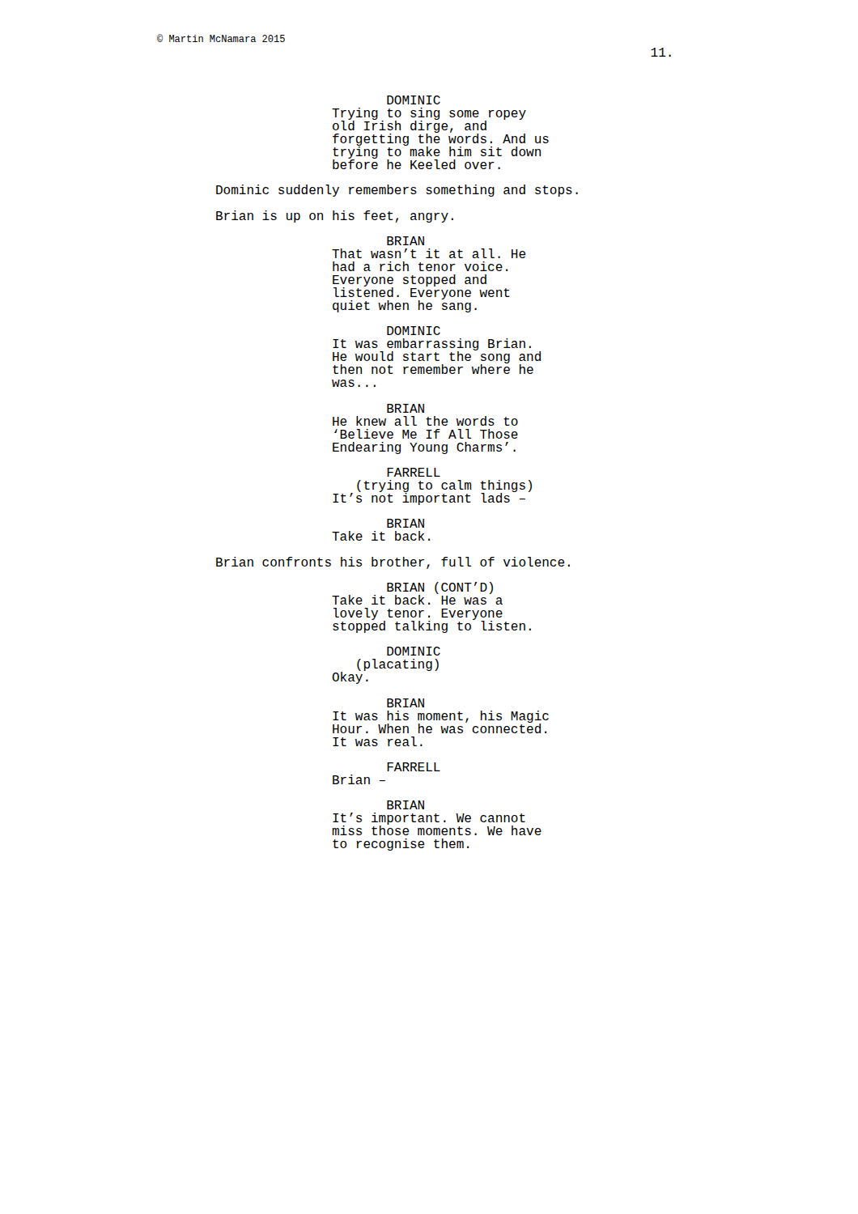© Martin McNamara 2015
11.
DOMINIC
Trying to sing some ropey old Irish dirge, and forgetting the words. And us trying to make him sit down before he Keeled over.
Dominic suddenly remembers something and stops.
Brian is up on his feet, angry.
BRIAN
That wasn’t it at all. He had a rich tenor voice. Everyone stopped and listened. Everyone went quiet when he sang.
DOMINIC
It was embarrassing Brian. He would start the song and then not remember where he was...
BRIAN
He knew all the words to ‘Believe Me If All Those Endearing Young Charms’.
FARRELL
(trying to calm things)
It’s not important lads –
BRIAN
Take it back.
Brian confronts his brother, full of violence.
BRIAN (CONT’D)
Take it back. He was a lovely tenor. Everyone stopped talking to listen.
DOMINIC
(placating)
Okay.
BRIAN
It was his moment, his Magic Hour. When he was connected. It was real.
FARRELL
Brian –
BRIAN
It’s important. We cannot miss those moments. We have to recognise them.